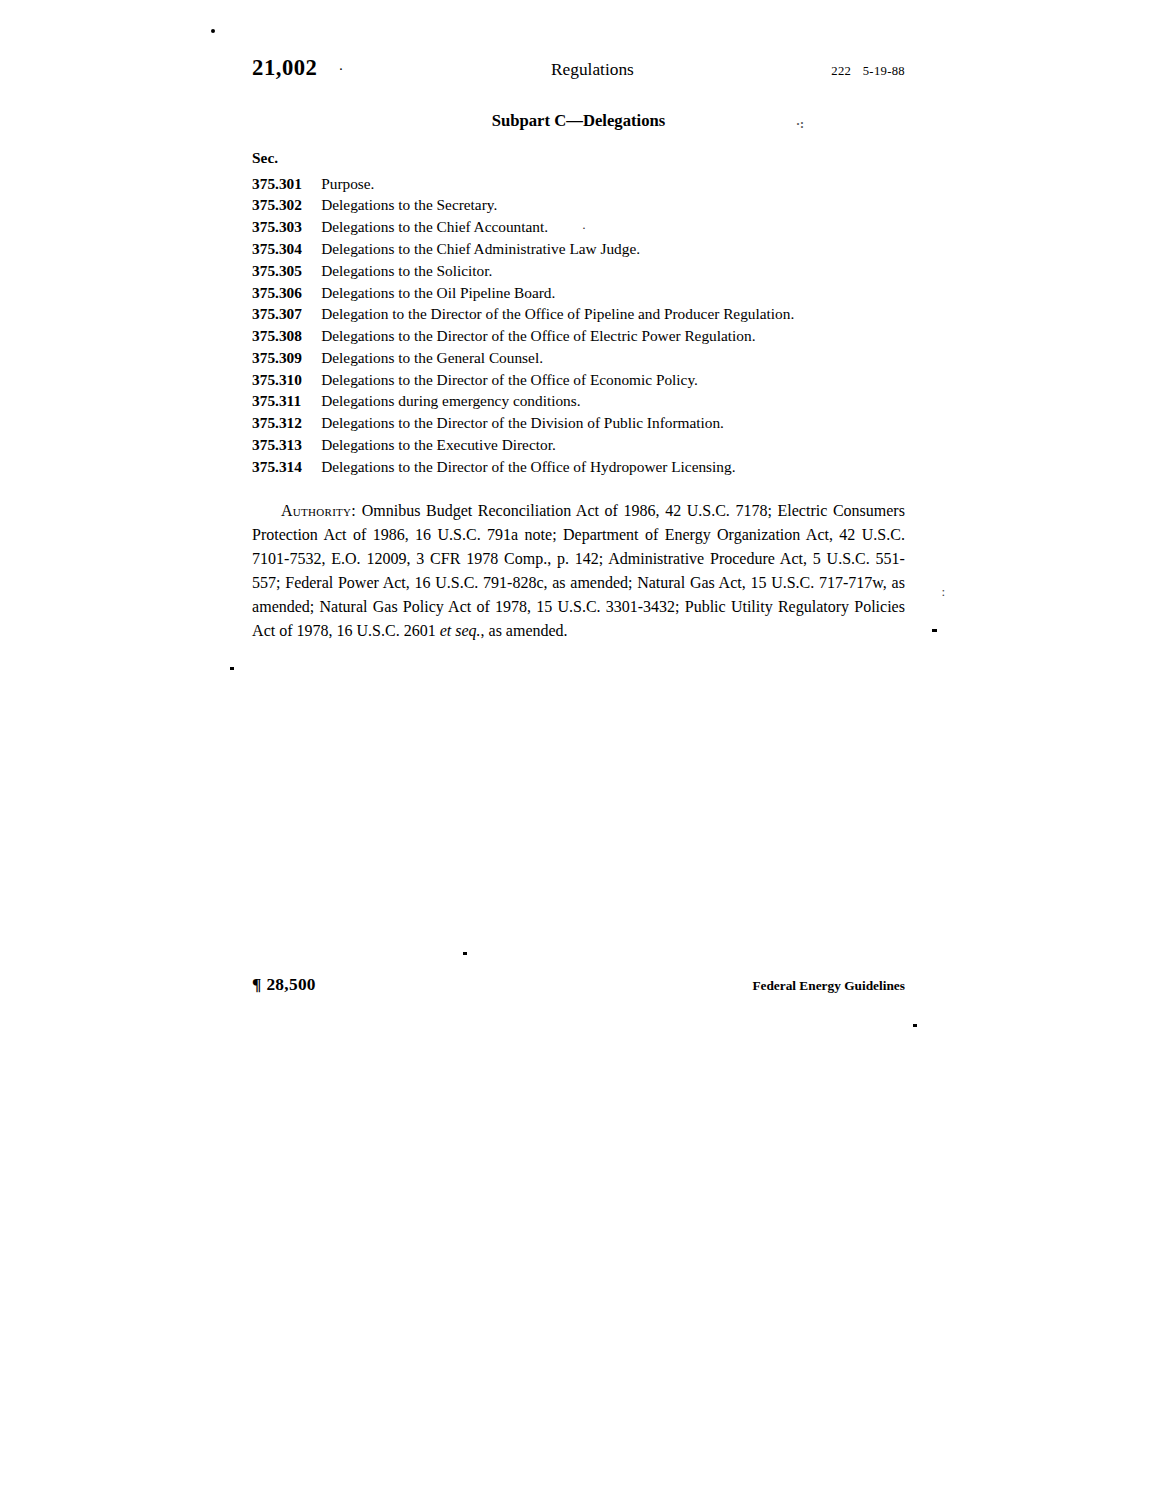21,002·
Regulations
2225-19-88
Subpart C—Delegations·:
Sec.
375.301 Purpose.
375.302 Delegations to the Secretary.
375.303 Delegations to the Chief Accountant.·
375.304 Delegations to the Chief Administrative Law Judge.
375.305 Delegations to the Solicitor.
375.306 Delegations to the Oil Pipeline Board.
375.307 Delegation to the Director of the Office of Pipeline and Producer Regulation.
375.308 Delegations to the Director of the Office of Electric Power Regulation.
375.309 Delegations to the General Counsel.
375.310 Delegations to the Director of the Office of Economic Policy.
375.311 Delegations during emergency conditions.
375.312 Delegations to the Director of the Division of Public Information.
375.313 Delegations to the Executive Director.
375.314 Delegations to the Director of the Office of Hydropower Licensing.
Authority: Omnibus Budget Reconciliation Act of 1986, 42 U.S.C. 7178; Electric Consumers Protection Act of 1986, 16 U.S.C. 791a note; Department of Energy Organization Act, 42 U.S.C. 7101-7532, E.O. 12009, 3 CFR 1978 Comp., p. 142; Administrative Procedure Act, 5 U.S.C. 551-557; Federal Power Act, 16 U.S.C. 791-828c, as amended; Natural Gas Act, 15 U.S.C. 717-717w, as amended; Natural Gas Policy Act of 1978, 15 U.S.C. 3301-3432; Public Utility Regulatory Policies Act of 1978, 16 U.S.C. 2601 et seq., as amended. :
¶ 28,500
Federal Energy Guidelines